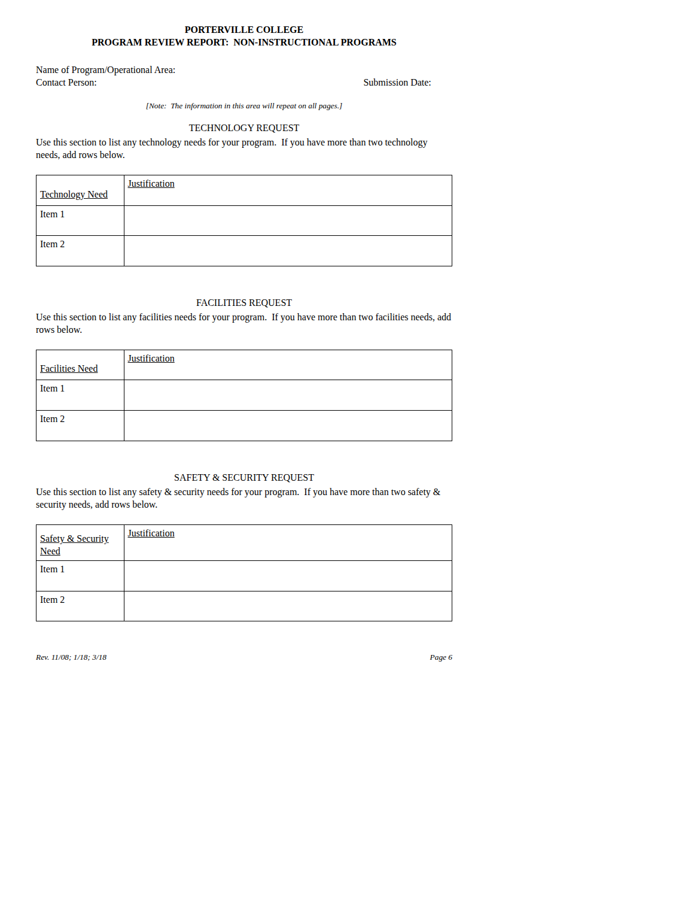PORTERVILLE COLLEGE PROGRAM REVIEW REPORT: NON-INSTRUCTIONAL PROGRAMS
Name of Program/Operational Area:
Contact Person:
Submission Date:
[Note: The information in this area will repeat on all pages.]
TECHNOLOGY REQUEST
Use this section to list any technology needs for your program. If you have more than two technology needs, add rows below.
| Technology Need | Justification |
| Item 1 | |
| Item 2 | |
FACILITIES REQUEST
Use this section to list any facilities needs for your program. If you have more than two facilities needs, add rows below.
| Facilities Need | Justification |
| Item 1 | |
| Item 2 | |
SAFETY & SECURITY REQUEST
Use this section to list any safety & security needs for your program. If you have more than two safety & security needs, add rows below.
| Safety & Security Need | Justification |
| Item 1 | |
| Item 2 | |
Rev. 11/08; 1/18; 3/18
Page 6